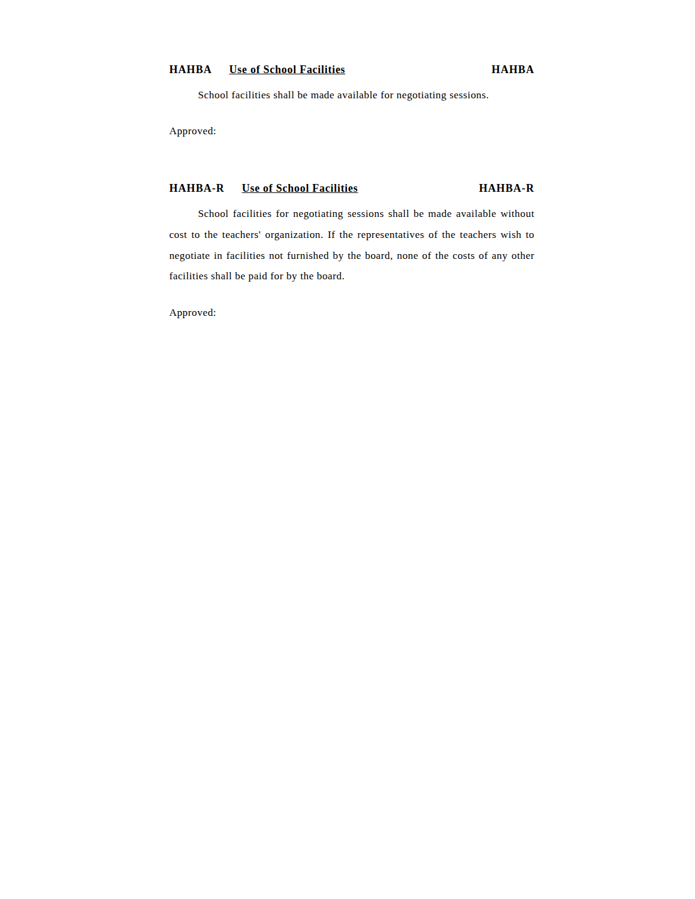HAHBA Use of School Facilities HAHBA
School facilities shall be made available for negotiating sessions.
Approved:
HAHBA-R Use of School Facilities HAHBA-R
School facilities for negotiating sessions shall be made available without cost to the teachers' organization. If the representatives of the teachers wish to negotiate in facilities not furnished by the board, none of the costs of any other facilities shall be paid for by the board.
Approved: